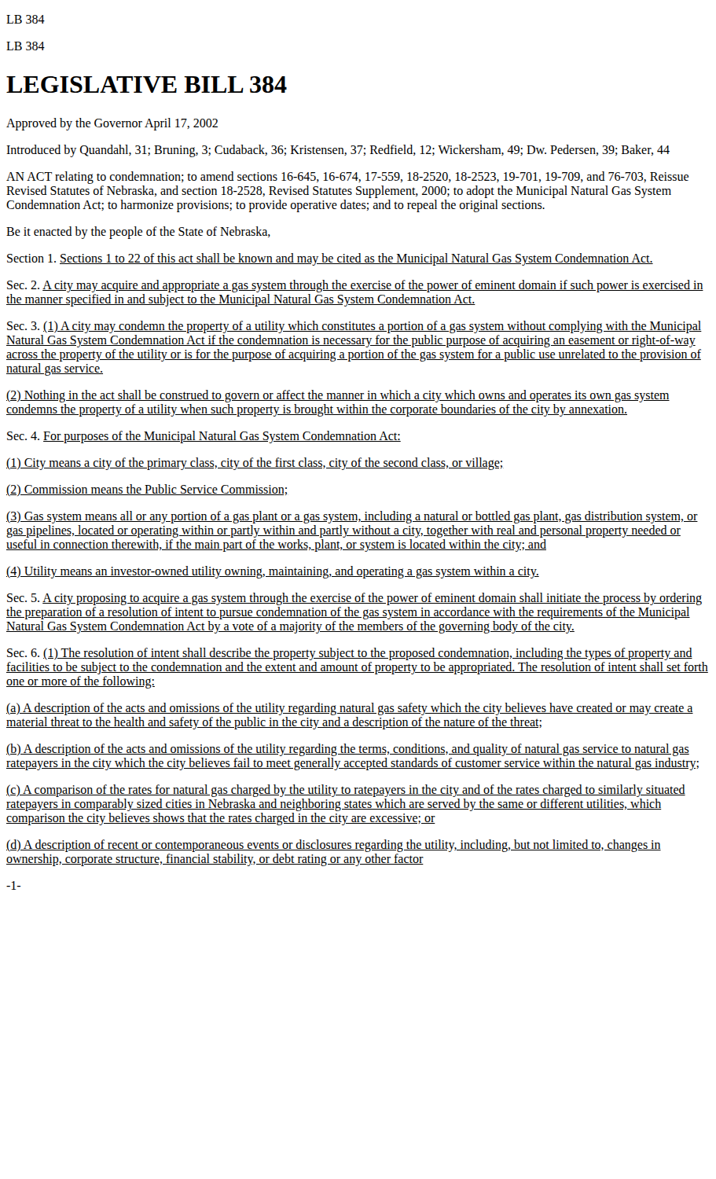LB 384
LB 384
LEGISLATIVE BILL 384
Approved by the Governor April 17, 2002
Introduced by Quandahl, 31; Bruning, 3; Cudaback, 36; Kristensen, 37; Redfield, 12; Wickersham, 49; Dw. Pedersen, 39; Baker, 44
AN ACT relating to condemnation; to amend sections 16-645, 16-674, 17-559, 18-2520, 18-2523, 19-701, 19-709, and 76-703, Reissue Revised Statutes of Nebraska, and section 18-2528, Revised Statutes Supplement, 2000; to adopt the Municipal Natural Gas System Condemnation Act; to harmonize provisions; to provide operative dates; and to repeal the original sections.
Be it enacted by the people of the State of Nebraska,
Section 1. Sections 1 to 22 of this act shall be known and may be cited as the Municipal Natural Gas System Condemnation Act.
Sec. 2. A city may acquire and appropriate a gas system through the exercise of the power of eminent domain if such power is exercised in the manner specified in and subject to the Municipal Natural Gas System Condemnation Act.
Sec. 3. (1) A city may condemn the property of a utility which constitutes a portion of a gas system without complying with the Municipal Natural Gas System Condemnation Act if the condemnation is necessary for the public purpose of acquiring an easement or right-of-way across the property of the utility or is for the purpose of acquiring a portion of the gas system for a public use unrelated to the provision of natural gas service.
(2) Nothing in the act shall be construed to govern or affect the manner in which a city which owns and operates its own gas system condemns the property of a utility when such property is brought within the corporate boundaries of the city by annexation.
Sec. 4. For purposes of the Municipal Natural Gas System Condemnation Act:
(1) City means a city of the primary class, city of the first class, city of the second class, or village;
(2) Commission means the Public Service Commission;
(3) Gas system means all or any portion of a gas plant or a gas system, including a natural or bottled gas plant, gas distribution system, or gas pipelines, located or operating within or partly within and partly without a city, together with real and personal property needed or useful in connection therewith, if the main part of the works, plant, or system is located within the city; and
(4) Utility means an investor-owned utility owning, maintaining, and operating a gas system within a city.
Sec. 5. A city proposing to acquire a gas system through the exercise of the power of eminent domain shall initiate the process by ordering the preparation of a resolution of intent to pursue condemnation of the gas system in accordance with the requirements of the Municipal Natural Gas System Condemnation Act by a vote of a majority of the members of the governing body of the city.
Sec. 6. (1) The resolution of intent shall describe the property subject to the proposed condemnation, including the types of property and facilities to be subject to the condemnation and the extent and amount of property to be appropriated. The resolution of intent shall set forth one or more of the following:
(a) A description of the acts and omissions of the utility regarding natural gas safety which the city believes have created or may create a material threat to the health and safety of the public in the city and a description of the nature of the threat;
(b) A description of the acts and omissions of the utility regarding the terms, conditions, and quality of natural gas service to natural gas ratepayers in the city which the city believes fail to meet generally accepted standards of customer service within the natural gas industry;
(c) A comparison of the rates for natural gas charged by the utility to ratepayers in the city and of the rates charged to similarly situated ratepayers in comparably sized cities in Nebraska and neighboring states which are served by the same or different utilities, which comparison the city believes shows that the rates charged in the city are excessive; or
(d) A description of recent or contemporaneous events or disclosures regarding the utility, including, but not limited to, changes in ownership, corporate structure, financial stability, or debt rating or any other factor
-1-